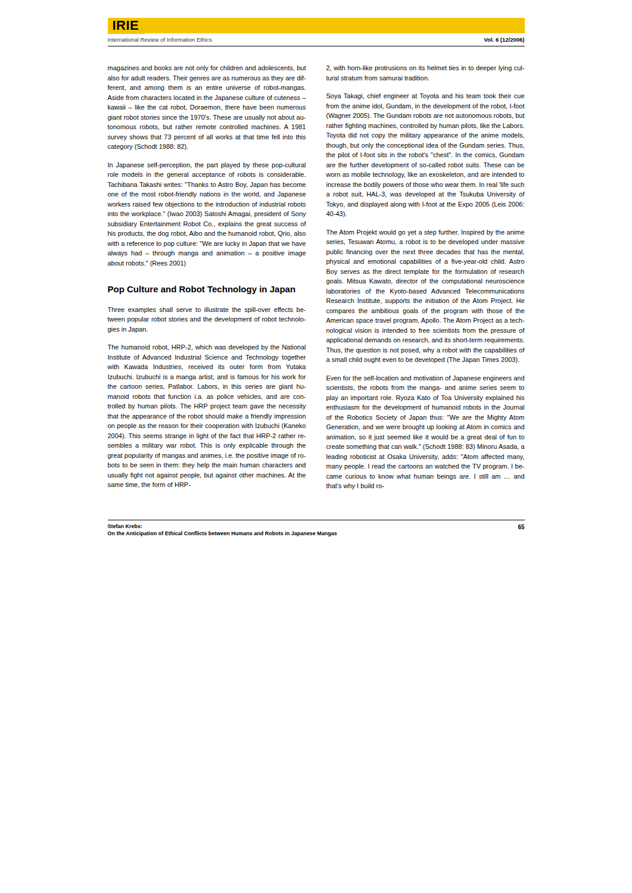IRIE
International Review of Information Ethics
Vol. 6 (12/2006)
magazines and books are not only for children and adolescents, but also for adult readers. Their genres are as numerous as they are different, and among them is an entire universe of robot-mangas. Aside from characters located in the Japanese culture of cuteness – kawaii – like the cat robot, Doraemon, there have been numerous giant robot stories since the 1970's. These are usually not about autonomous robots, but rather remote controlled machines. A 1981 survey shows that 73 percent of all works at that time fell into this category (Schodt 1988: 82).
In Japanese self-perception, the part played by these pop-cultural role models in the general acceptance of robots is considerable. Tachibana Takashi writes: "Thanks to Astro Boy, Japan has become one of the most robot-friendly nations in the world, and Japanese workers raised few objections to the introduction of industrial robots into the workplace." (Iwao 2003) Satoshi Amagai, president of Sony subsidiary Entertainment Robot Co., explains the great success of his products, the dog robot, Aibo and the humanoid robot, Qrio, also with a reference to pop culture: "We are lucky in Japan that we have always had – through manga and animation – a positive image about robots." (Rees 2001)
Pop Culture and Robot Technology in Japan
Three examples shall serve to illustrate the spill-over effects between popular robot stories and the development of robot technologies in Japan.
The humanoid robot, HRP-2, which was developed by the National Institute of Advanced Industrial Science and Technology together with Kawada Industries, received its outer form from Yutaka Izubuchi. Izubuchi is a manga artist, and is famous for his work for the cartoon series, Patlabor. Labors, in this series are giant humanoid robots that function i.a. as police vehicles, and are controlled by human pilots. The HRP project team gave the necessity that the appearance of the robot should make a friendly impression on people as the reason for their cooperation with Izubuchi (Kaneko 2004). This seems strange in light of the fact that HRP-2 rather resembles a military war robot. This is only explicable through the great popularity of mangas and animes, i.e. the positive image of robots to be seen in them: they help the main human characters and usually fight not against people, but against other machines. At the same time, the form of HRP-
2, with horn-like protrusions on its helmet ties in to deeper lying cultural stratum from samurai tradition.
Soya Takagi, chief engineer at Toyota and his team took their cue from the anime idol, Gundam, in the development of the robot, I-foot (Wagner 2005). The Gundam robots are not autonomous robots, but rather fighting machines, controlled by human pilots, like the Labors. Toyota did not copy the military appearance of the anime models, though, but only the conceptional idea of the Gundam series. Thus, the pilot of I-foot sits in the robot's "chest". In the comics, Gundam are the further development of so-called robot suits. These can be worn as mobile technology, like an exoskeleton, and are intended to increase the bodily powers of those who wear them. In real 'life such a robot suit, HAL-3, was developed at the Tsukuba University of Tokyo, and displayed along with I-foot at the Expo 2005 (Leis 2006: 40-43).
The Atom Projekt would go yet a step further. Inspired by the anime series, Tesuwan Atomu, a robot is to be developed under massive public financing over the next three decades that has the mental, physical and emotional capabilities of a five-year-old child. Astro Boy serves as the direct template for the formulation of research goals. Mitsua Kawato, director of the computational neuroscience laboratories of the Kyoto-based Advanced Telecommunications Research Institute, supports the initiation of the Atom Project. He compares the ambitious goals of the program with those of the American space travel program, Apollo. The Atom Project as a technological vision is intended to free scientists from the pressure of applicational demands on research, and its short-term requirements. Thus, the question is not posed, why a robot with the capabilities of a small child ought even to be developed (The Japan Times 2003).
Even for the self-location and motivation of Japanese engineers and scientists, the robots from the manga- and anime series seem to play an important role. Ryoza Kato of Toa University explained his enthusiasm for the development of humanoid robots in the Journal of the Robotics Society of Japan thus: "We are the Mighty Atom Generation, and we were brought up looking at Atom in comics and animation, so it just seemed like it would be a great deal of fun to create something that can walk." (Schodt 1988: 83) Minoru Asada, a leading roboticist at Osaka University, adds: "Atom affected many, many people. I read the cartoons an watched the TV program. I became curious to know what human beings are. I still am … and that's why I build ro-
Stefan Krebs:
On the Anticipation of Ethical Conflicts between Humans and Robots in Japanese Mangas
65